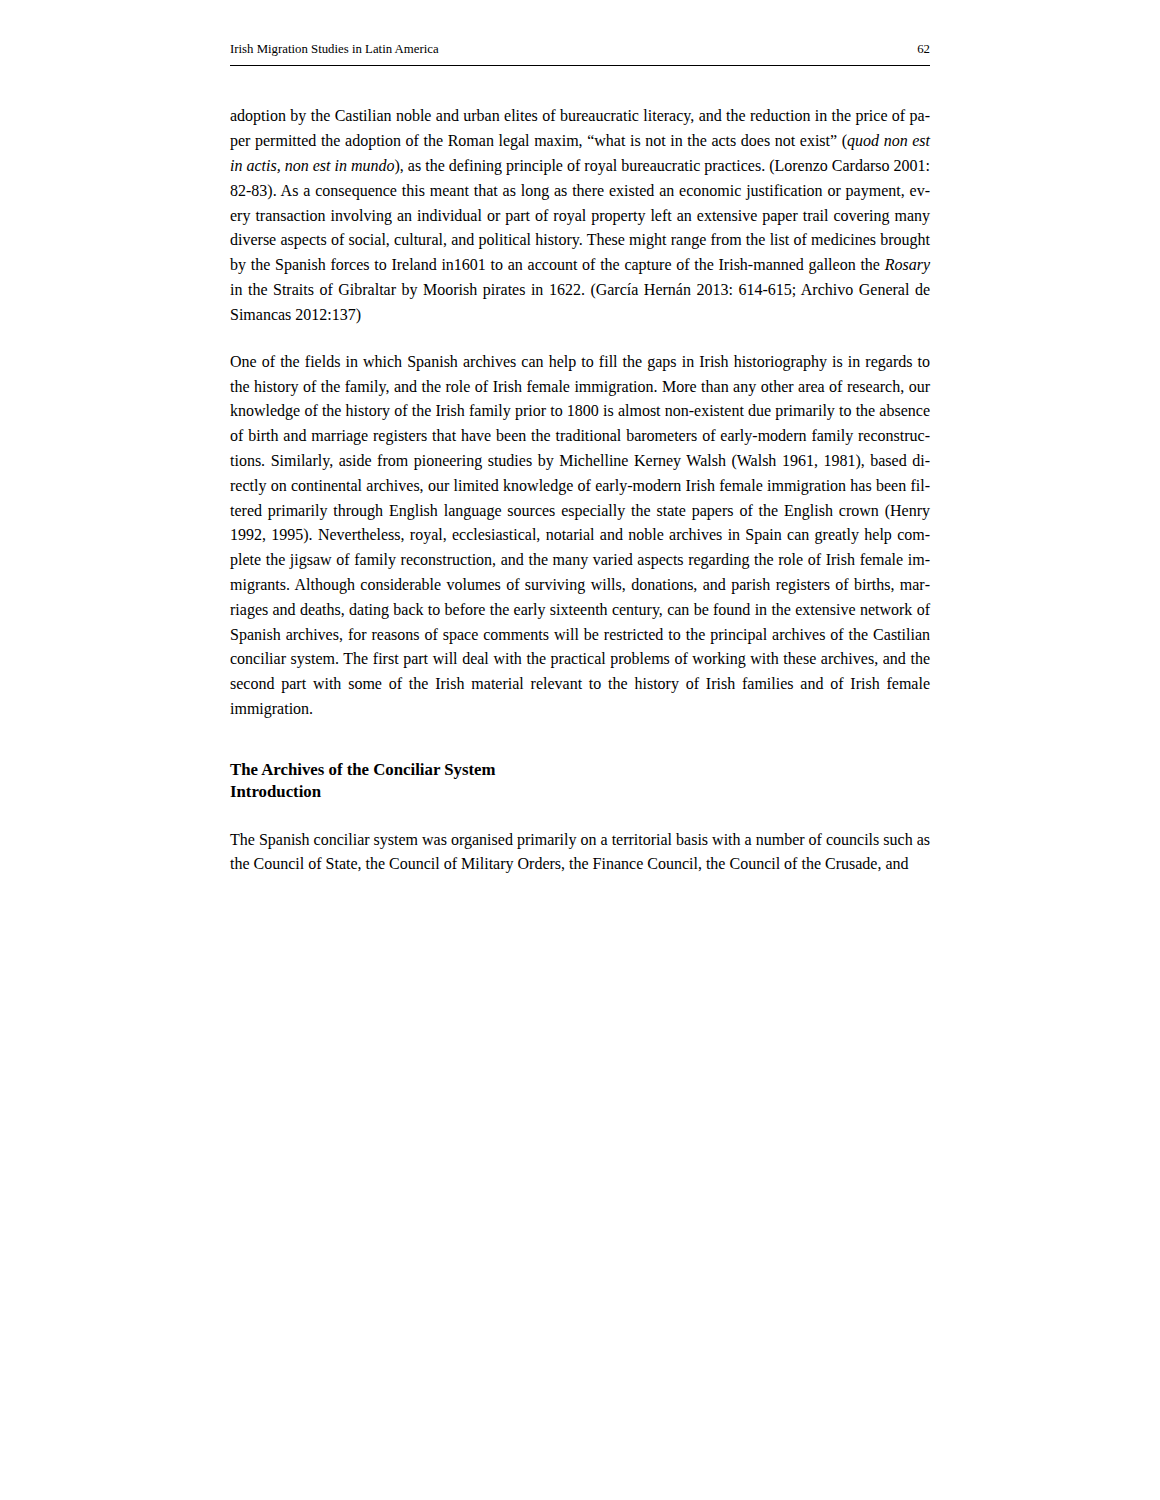Irish Migration Studies in Latin America 62
adoption by the Castilian noble and urban elites of bureaucratic literacy, and the reduction in the price of paper permitted the adoption of the Roman legal maxim, “what is not in the acts does not exist” (quod non est in actis, non est in mundo), as the defining principle of royal bureaucratic practices. (Lorenzo Cardarso 2001: 82-83). As a consequence this meant that as long as there existed an economic justification or payment, every transaction involving an individual or part of royal property left an extensive paper trail covering many diverse aspects of social, cultural, and political history. These might range from the list of medicines brought by the Spanish forces to Ireland in1601 to an account of the capture of the Irish-manned galleon the Rosary in the Straits of Gibraltar by Moorish pirates in 1622. (García Hernán 2013: 614-615; Archivo General de Simancas 2012:137)
One of the fields in which Spanish archives can help to fill the gaps in Irish historiography is in regards to the history of the family, and the role of Irish female immigration. More than any other area of research, our knowledge of the history of the Irish family prior to 1800 is almost non-existent due primarily to the absence of birth and marriage registers that have been the traditional barometers of early-modern family reconstructions. Similarly, aside from pioneering studies by Michelline Kerney Walsh (Walsh 1961, 1981), based directly on continental archives, our limited knowledge of early-modern Irish female immigration has been filtered primarily through English language sources especially the state papers of the English crown (Henry 1992, 1995). Nevertheless, royal, ecclesiastical, notarial and noble archives in Spain can greatly help complete the jigsaw of family reconstruction, and the many varied aspects regarding the role of Irish female immigrants. Although considerable volumes of surviving wills, donations, and parish registers of births, marriages and deaths, dating back to before the early sixteenth century, can be found in the extensive network of Spanish archives, for reasons of space comments will be restricted to the principal archives of the Castilian conciliar system. The first part will deal with the practical problems of working with these archives, and the second part with some of the Irish material relevant to the history of Irish families and of Irish female immigration.
The Archives of the Conciliar System
Introduction
The Spanish conciliar system was organised primarily on a territorial basis with a number of councils such as the Council of State, the Council of Military Orders, the Finance Council, the Council of the Crusade, and